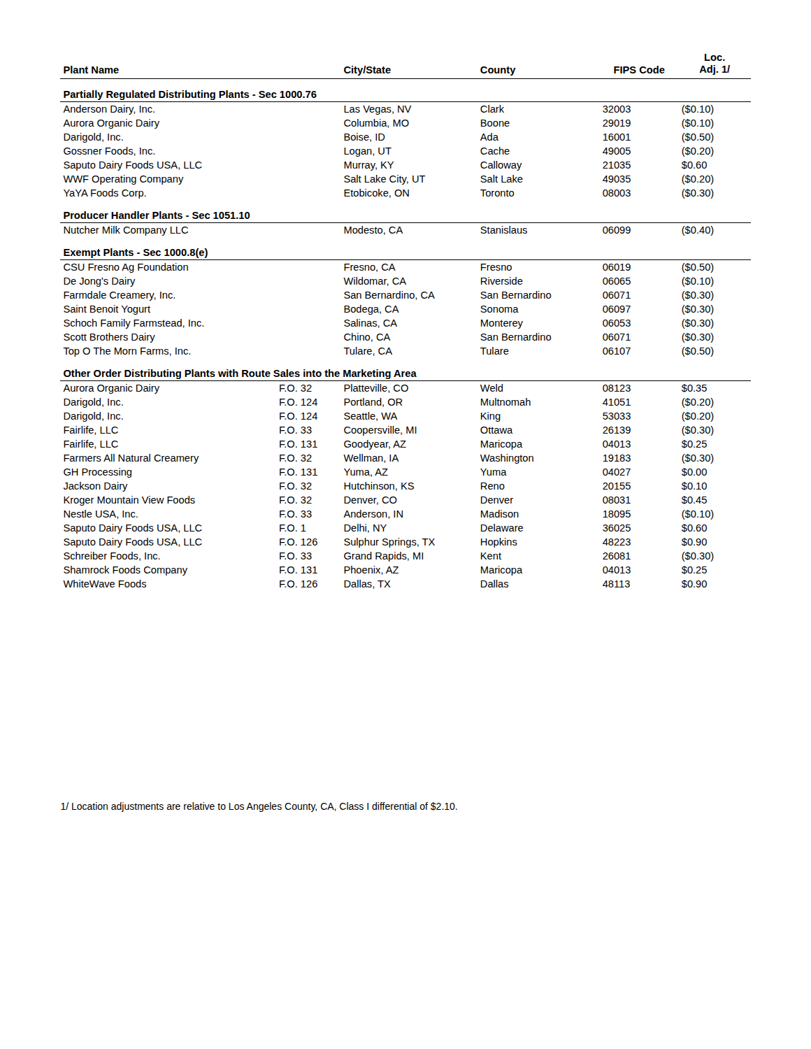| Plant Name | City/State | County | FIPS Code | Loc. Adj. 1/ |
| --- | --- | --- | --- | --- |
| Partially Regulated Distributing Plants - Sec 1000.76 |
| Anderson Dairy, Inc. | Las Vegas, NV | Clark | 32003 | ($0.10) |
| Aurora Organic Dairy | Columbia, MO | Boone | 29019 | ($0.10) |
| Darigold, Inc. | Boise, ID | Ada | 16001 | ($0.50) |
| Gossner Foods, Inc. | Logan, UT | Cache | 49005 | ($0.20) |
| Saputo Dairy Foods USA, LLC | Murray, KY | Calloway | 21035 | $0.60 |
| WWF Operating Company | Salt Lake City, UT | Salt Lake | 49035 | ($0.20) |
| YaYA Foods Corp. | Etobicoke, ON | Toronto | 08003 | ($0.30) |
| Producer Handler Plants - Sec 1051.10 |
| Nutcher Milk Company LLC | Modesto, CA | Stanislaus | 06099 | ($0.40) |
| Exempt Plants - Sec 1000.8(e) |
| CSU Fresno Ag Foundation | Fresno, CA | Fresno | 06019 | ($0.50) |
| De Jong's Dairy | Wildomar, CA | Riverside | 06065 | ($0.10) |
| Farmdale Creamery, Inc. | San Bernardino, CA | San Bernardino | 06071 | ($0.30) |
| Saint Benoit Yogurt | Bodega, CA | Sonoma | 06097 | ($0.30) |
| Schoch Family Farmstead, Inc. | Salinas, CA | Monterey | 06053 | ($0.30) |
| Scott Brothers Dairy | Chino, CA | San Bernardino | 06071 | ($0.30) |
| Top O The Morn Farms, Inc. | Tulare, CA | Tulare | 06107 | ($0.50) |
| Other Order Distributing Plants with Route Sales into the Marketing Area |
| Aurora Organic Dairy | F.O. 32 | Platteville, CO | Weld | 08123 | $0.35 |
| Darigold, Inc. | F.O. 124 | Portland, OR | Multnomah | 41051 | ($0.20) |
| Darigold, Inc. | F.O. 124 | Seattle, WA | King | 53033 | ($0.20) |
| Fairlife, LLC | F.O. 33 | Coopersville, MI | Ottawa | 26139 | ($0.30) |
| Fairlife, LLC | F.O. 131 | Goodyear, AZ | Maricopa | 04013 | $0.25 |
| Farmers All Natural Creamery | F.O. 32 | Wellman, IA | Washington | 19183 | ($0.30) |
| GH Processing | F.O. 131 | Yuma, AZ | Yuma | 04027 | $0.00 |
| Jackson Dairy | F.O. 32 | Hutchinson, KS | Reno | 20155 | $0.10 |
| Kroger Mountain View Foods | F.O. 32 | Denver, CO | Denver | 08031 | $0.45 |
| Nestle USA, Inc. | F.O. 33 | Anderson, IN | Madison | 18095 | ($0.10) |
| Saputo Dairy Foods USA, LLC | F.O. 1 | Delhi, NY | Delaware | 36025 | $0.60 |
| Saputo Dairy Foods USA, LLC | F.O. 126 | Sulphur Springs, TX | Hopkins | 48223 | $0.90 |
| Schreiber Foods, Inc. | F.O. 33 | Grand Rapids, MI | Kent | 26081 | ($0.30) |
| Shamrock Foods Company | F.O. 131 | Phoenix, AZ | Maricopa | 04013 | $0.25 |
| WhiteWave Foods | F.O. 126 | Dallas, TX | Dallas | 48113 | $0.90 |
1/ Location adjustments are relative to Los Angeles County, CA, Class I differential of $2.10.